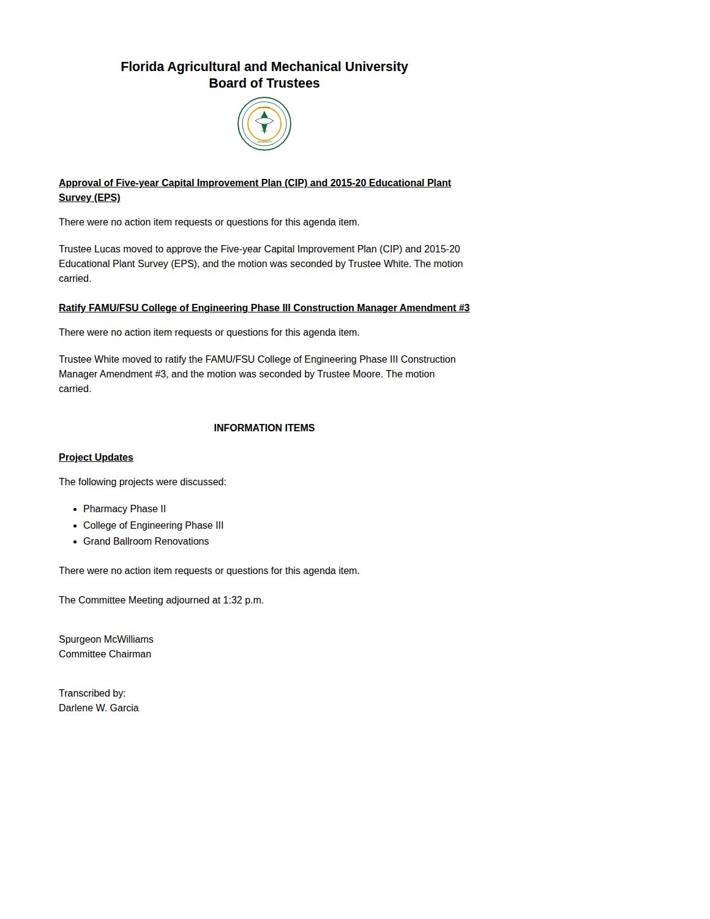Florida Agricultural and Mechanical University
Board of Trustees
Florida Agricultural and Mechanical University seal FLORIDA UNIVERSITY HEAD HAND
Approval of Five-year Capital Improvement Plan (CIP) and 2015-20 Educational Plant Survey (EPS)
There were no action item requests or questions for this agenda item.
Trustee Lucas moved to approve the Five-year Capital Improvement Plan (CIP) and 2015-20 Educational Plant Survey (EPS), and the motion was seconded by Trustee White. The motion carried.
Ratify FAMU/FSU College of Engineering Phase III Construction Manager Amendment #3
There were no action item requests or questions for this agenda item.
Trustee White moved to ratify the FAMU/FSU College of Engineering Phase III Construction Manager Amendment #3, and the motion was seconded by Trustee Moore. The motion carried.
INFORMATION ITEMS
Project Updates
The following projects were discussed:
Pharmacy Phase II
College of Engineering Phase III
Grand Ballroom Renovations
There were no action item requests or questions for this agenda item.
The Committee Meeting adjourned at 1:32 p.m.
Spurgeon McWilliams
Committee Chairman
Transcribed by:
Darlene W. Garcia